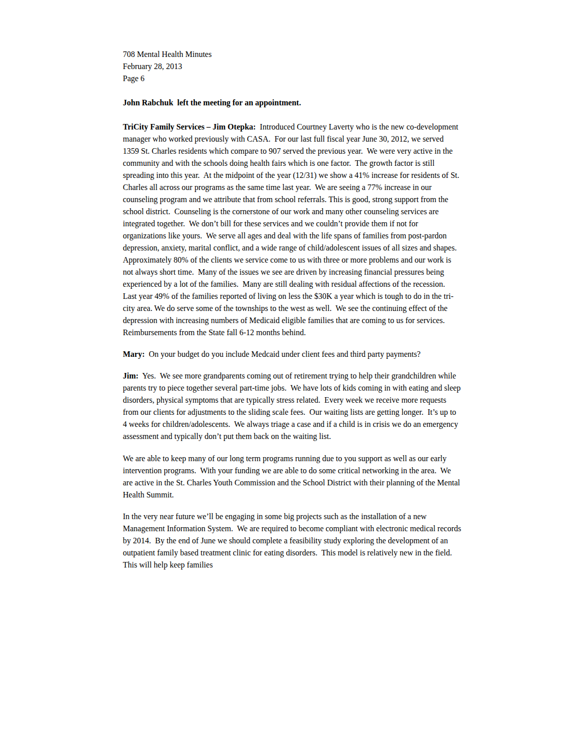708 Mental Health Minutes
February 28, 2013
Page 6
John Rabchuk left the meeting for an appointment.
TriCity Family Services – Jim Otepka: Introduced Courtney Laverty who is the new co-development manager who worked previously with CASA. For our last full fiscal year June 30, 2012, we served 1359 St. Charles residents which compare to 907 served the previous year. We were very active in the community and with the schools doing health fairs which is one factor. The growth factor is still spreading into this year. At the midpoint of the year (12/31) we show a 41% increase for residents of St. Charles all across our programs as the same time last year. We are seeing a 77% increase in our counseling program and we attribute that from school referrals. This is good, strong support from the school district. Counseling is the cornerstone of our work and many other counseling services are integrated together. We don’t bill for these services and we couldn’t provide them if not for organizations like yours. We serve all ages and deal with the life spans of families from post-pardon depression, anxiety, marital conflict, and a wide range of child/adolescent issues of all sizes and shapes. Approximately 80% of the clients we service come to us with three or more problems and our work is not always short time. Many of the issues we see are driven by increasing financial pressures being experienced by a lot of the families. Many are still dealing with residual affections of the recession. Last year 49% of the families reported of living on less the $30K a year which is tough to do in the tri-city area. We do serve some of the townships to the west as well. We see the continuing effect of the depression with increasing numbers of Medicaid eligible families that are coming to us for services. Reimbursements from the State fall 6-12 months behind.
Mary: On your budget do you include Medcaid under client fees and third party payments?
Jim: Yes. We see more grandparents coming out of retirement trying to help their grandchildren while parents try to piece together several part-time jobs. We have lots of kids coming in with eating and sleep disorders, physical symptoms that are typically stress related. Every week we receive more requests from our clients for adjustments to the sliding scale fees. Our waiting lists are getting longer. It’s up to 4 weeks for children/adolescents. We always triage a case and if a child is in crisis we do an emergency assessment and typically don’t put them back on the waiting list.
We are able to keep many of our long term programs running due to you support as well as our early intervention programs. With your funding we are able to do some critical networking in the area. We are active in the St. Charles Youth Commission and the School District with their planning of the Mental Health Summit.
In the very near future we’ll be engaging in some big projects such as the installation of a new Management Information System. We are required to become compliant with electronic medical records by 2014. By the end of June we should complete a feasibility study exploring the development of an outpatient family based treatment clinic for eating disorders. This model is relatively new in the field. This will help keep families